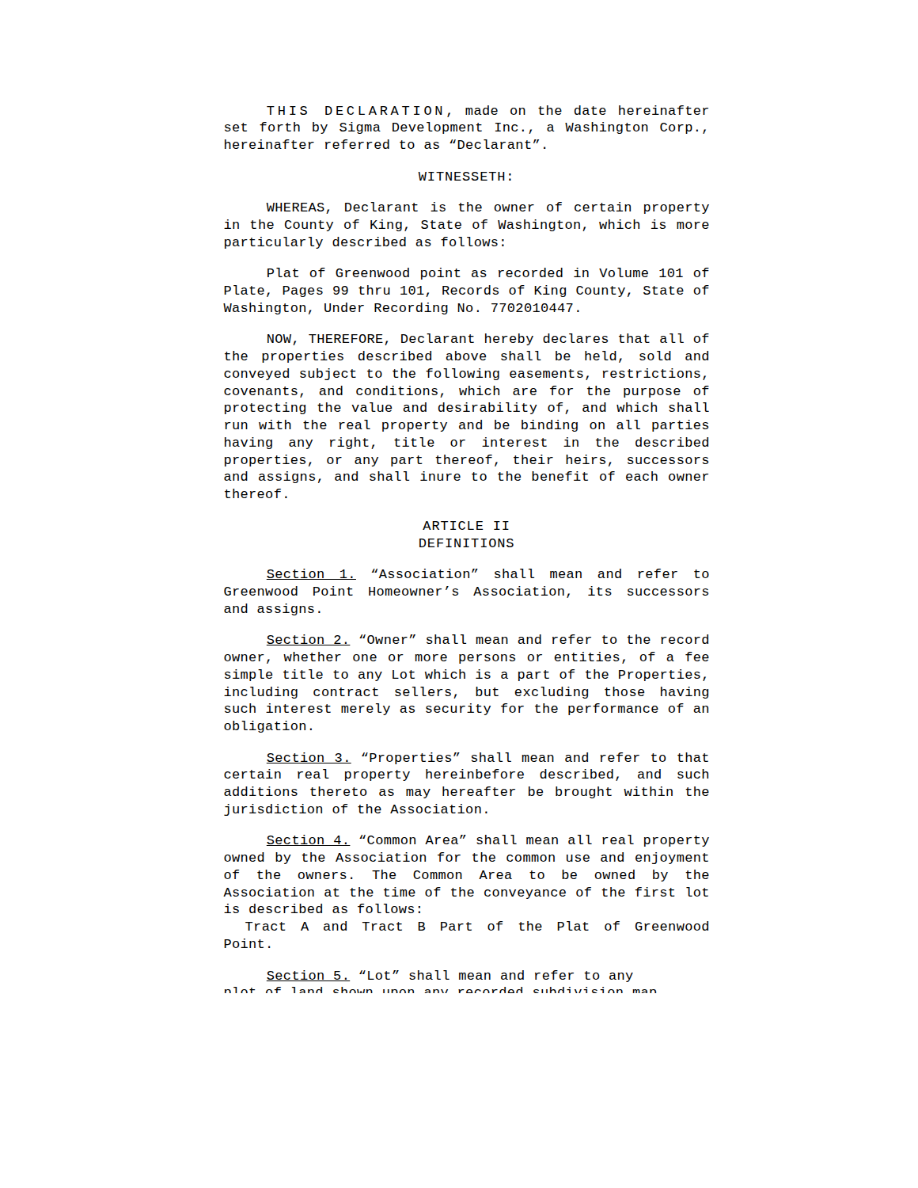THIS DECLARATION, made on the date hereinafter set forth by Sigma Development Inc., a Washington Corp., hereinafter referred to as “Declarant”.
WITNESSETH:
WHEREAS, Declarant is the owner of certain property in the County of King, State of Washington, which is more particularly described as follows:
Plat of Greenwood point as recorded in Volume 101 of Plate, Pages 99 thru 101, Records of King County, State of Washington, Under Recording No. 7702010447.
NOW, THEREFORE, Declarant hereby declares that all of the properties described above shall be held, sold and conveyed subject to the following easements, restrictions, covenants, and conditions, which are for the purpose of protecting the value and desirability of, and which shall run with the real property and be binding on all parties having any right, title or interest in the described properties, or any part thereof, their heirs, successors and assigns, and shall inure to the benefit of each owner thereof.
ARTICLE II
DEFINITIONS
Section 1. “Association” shall mean and refer to Greenwood Point Homeowner’s Association, its successors and assigns.
Section 2. “Owner” shall mean and refer to the record owner, whether one or more persons or entities, of a fee simple title to any Lot which is a part of the Properties, including contract sellers, but excluding those having such interest merely as security for the performance of an obligation.
Section 3. “Properties” shall mean and refer to that certain real property hereinbefore described, and such additions thereto as may hereafter be brought within the jurisdiction of the Association.
Section 4. “Common Area” shall mean all real property owned by the Association for the common use and enjoyment of the owners. The Common Area to be owned by the Association at the time of the conveyance of the first lot is described as follows:
Tract A and Tract B Part of the Plat of Greenwood Point.
Section 5. “Lot” shall mean and refer to any
plot of land shown upon any recorded subdivision map